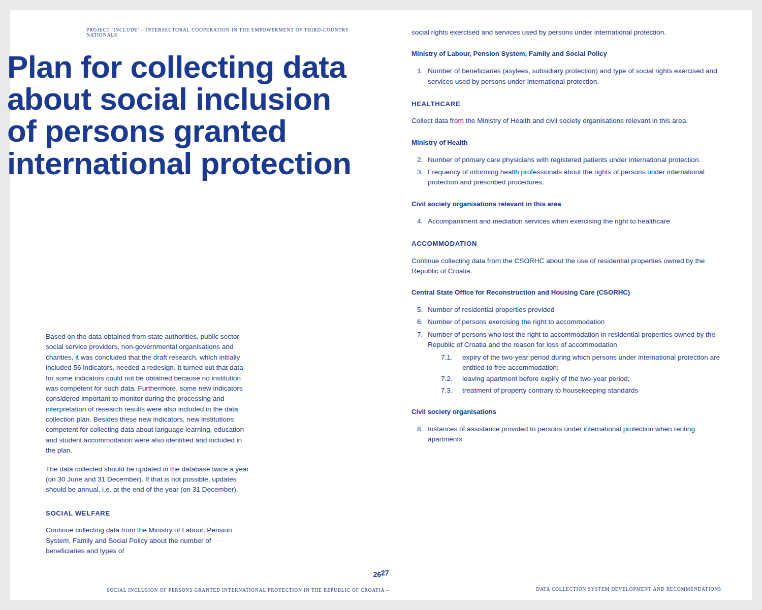Project ‘Include’ – Intersectoral cooperation in the empowerment of third-country nationals
Plan for collecting data about social inclusion of persons granted international protection
Based on the data obtained from state authorities, public sector social service providers, non-governmental organisations and charities, it was concluded that the draft research, which initially included 56 indicators, needed a redesign. It turned out that data for some indicators could not be obtained because no institution was competent for such data. Furthermore, some new indicators considered important to monitor during the processing and interpretation of research results were also included in the data collection plan. Besides these new indicators, new institutions competent for collecting data about language learning, education and student accommodation were also identified and included in the plan.
The data collected should be updated in the database twice a year (on 30 June and 31 December). If that is not possible, updates should be annual, i.e. at the end of the year (on 31 December).
Social welfare
Continue collecting data from the Ministry of Labour, Pension System, Family and Social Policy about the number of beneficiaries and types of
26
Social inclusion of persons granted international protection in the Republic of Croatia –
social rights exercised and services used by persons under international protection.
Ministry of Labour, Pension System, Family and Social Policy
Number of beneficiaries (asylees, subsidiary protection) and type of social rights exercised and services used by persons under international protection.
Healthcare
Collect data from the Ministry of Health and civil society organisations relevant in this area.
Ministry of Health
Number of primary care physicians with registered patients under international protection.
Frequency of informing health professionals about the rights of persons under international protection and prescribed procedures.
Civil society organisations relevant in this area
Accompaniment and mediation services when exercising the right to healthcare
Accommodation
Continue collecting data from the CSORHC about the use of residential properties owned by the Republic of Croatia.
Central State Office for Reconstruction and Housing Care (CSORHC)
Number of residential properties provided
Number of persons exercising the right to accommodation
Number of persons who lost the right to accommodation in residential properties owned by the Republic of Croatia and the reason for loss of accommodation
7.1. expiry of the two-year period during which persons under international protection are entitled to free accommodation;
7.2. leaving apartment before expiry of the two-year period;
7.3. treatment of property contrary to housekeeping standards
Civil society organisations
Instances of assistance provided to persons under international protection when renting apartments
27
Data collection system development and recommendations